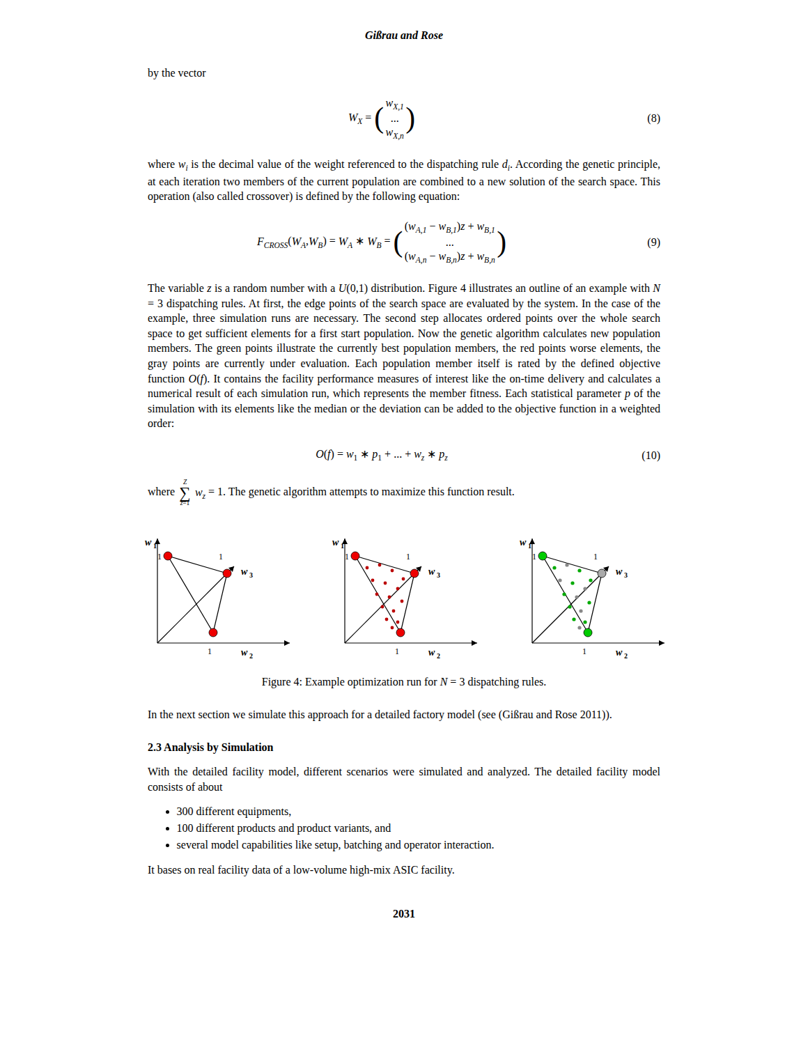Gißrau and Rose
by the vector
WX = ( wX,1 ... wX,n )
(8)
where wi is the decimal value of the weight referenced to the dispatching rule di. According the genetic principle, at each iteration two members of the current population are combined to a new solution of the search space. This operation (also called crossover) is defined by the following equation:
FCROSS(WA,WB) = WA ∗ WB = ( (wA,1 − wB,1)z + wB,1 ... (wA,n − wB,n)z + wB,n )
(9)
The variable z is a random number with a U(0,1) distribution. Figure 4 illustrates an outline of an example with N = 3 dispatching rules. At first, the edge points of the search space are evaluated by the system. In the case of the example, three simulation runs are necessary. The second step allocates ordered points over the whole search space to get sufficient elements for a first start population. Now the genetic algorithm calculates new population members. The green points illustrate the currently best population members, the red points worse elements, the gray points are currently under evaluation. Each population member itself is rated by the defined objective function O(f). It contains the facility performance measures of interest like the on-time delivery and calculates a numerical result of each simulation run, which represents the member fitness. Each statistical parameter p of the simulation with its elements like the median or the deviation can be added to the objective function in a weighted order:
O(f) = w1 ∗ p1 + ... + wz ∗ pz
(10)
where Z ∑ z=1 wz = 1. The genetic algorithm attempts to maximize this function result.
w 1 1 1 w 3 1 w 2 w 1 1 1 w 3 1 w 2 w 1 1 1 w 3 1 w 2
Figure 4: Example optimization run for N = 3 dispatching rules.
In the next section we simulate this approach for a detailed factory model (see (Gißrau and Rose 2011)).
2.3 Analysis by Simulation
With the detailed facility model, different scenarios were simulated and analyzed. The detailed facility model consists of about
300 different equipments,
100 different products and product variants, and
several model capabilities like setup, batching and operator interaction.
It bases on real facility data of a low-volume high-mix ASIC facility.
2031